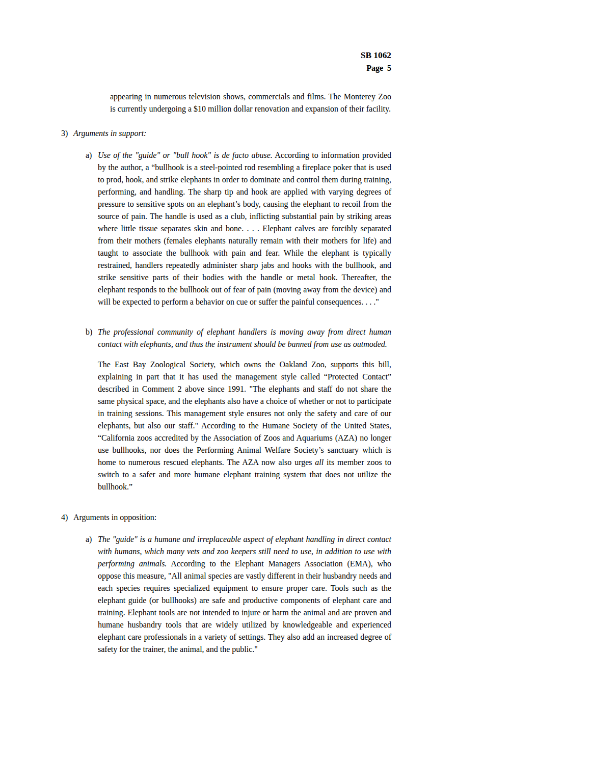SB 1062
Page 5
appearing in numerous television shows, commercials and films. The Monterey Zoo is currently undergoing a $10 million dollar renovation and expansion of their facility.
3)
Arguments in support:
a)
Use of the "guide" or "bull hook" is de facto abuse. According to information provided by the author, a “bullhook is a steel-pointed rod resembling a fireplace poker that is used to prod, hook, and strike elephants in order to dominate and control them during training, performing, and handling. The sharp tip and hook are applied with varying degrees of pressure to sensitive spots on an elephant’s body, causing the elephant to recoil from the source of pain. The handle is used as a club, inflicting substantial pain by striking areas where little tissue separates skin and bone. . . . Elephant calves are forcibly separated from their mothers (females elephants naturally remain with their mothers for life) and taught to associate the bullhook with pain and fear. While the elephant is typically restrained, handlers repeatedly administer sharp jabs and hooks with the bullhook, and strike sensitive parts of their bodies with the handle or metal hook. Thereafter, the elephant responds to the bullhook out of fear of pain (moving away from the device) and will be expected to perform a behavior on cue or suffer the painful consequences. . . ."
b)
The professional community of elephant handlers is moving away from direct human contact with elephants, and thus the instrument should be banned from use as outmoded.
The East Bay Zoological Society, which owns the Oakland Zoo, supports this bill, explaining in part that it has used the management style called “Protected Contact” described in Comment 2 above since 1991. "The elephants and staff do not share the same physical space, and the elephants also have a choice of whether or not to participate in training sessions. This management style ensures not only the safety and care of our elephants, but also our staff." According to the Humane Society of the United States, “California zoos accredited by the Association of Zoos and Aquariums (AZA) no longer use bullhooks, nor does the Performing Animal Welfare Society’s sanctuary which is home to numerous rescued elephants. The AZA now also urges all its member zoos to switch to a safer and more humane elephant training system that does not utilize the bullhook.”
4)
Arguments in opposition:
a)
The "guide" is a humane and irreplaceable aspect of elephant handling in direct contact with humans, which many vets and zoo keepers still need to use, in addition to use with performing animals. According to the Elephant Managers Association (EMA), who oppose this measure, "All animal species are vastly different in their husbandry needs and each species requires specialized equipment to ensure proper care. Tools such as the elephant guide (or bullhooks) are safe and productive components of elephant care and training. Elephant tools are not intended to injure or harm the animal and are proven and humane husbandry tools that are widely utilized by knowledgeable and experienced elephant care professionals in a variety of settings. They also add an increased degree of safety for the trainer, the animal, and the public."